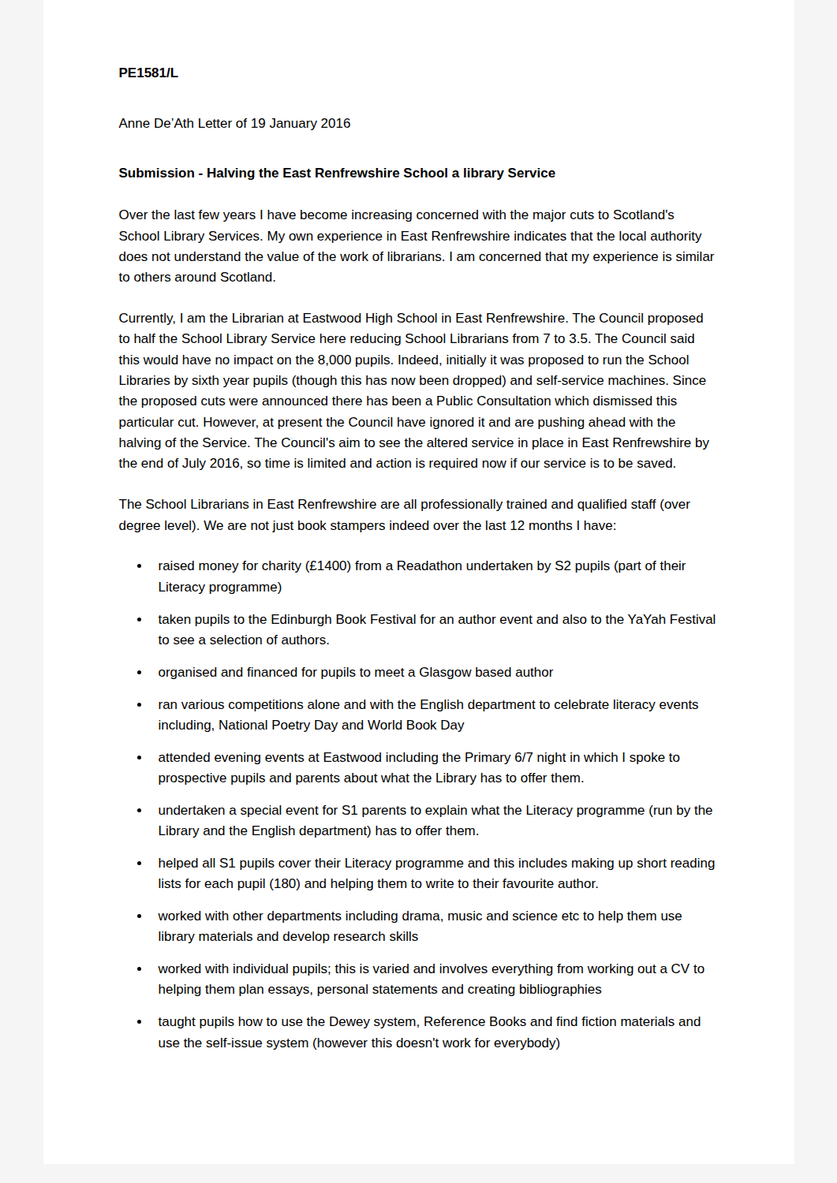PE1581/L
Anne De’Ath Letter of 19 January 2016
Submission - Halving the East Renfrewshire School a library Service
Over the last few years I have become increasing concerned with the major cuts to Scotland's School Library Services. My own experience in East Renfrewshire indicates that the local authority does not understand the value of the work of librarians. I am concerned that my experience is similar to others around Scotland.
Currently, I am the Librarian at Eastwood High School in East Renfrewshire. The Council proposed to half the School Library Service here reducing School Librarians from 7 to 3.5. The Council said this would have no impact on the 8,000 pupils. Indeed, initially it was proposed to run the School Libraries by sixth year pupils (though this has now been dropped) and self-service machines. Since the proposed cuts were announced there has been a Public Consultation which dismissed this particular cut. However, at present the Council have ignored it and are pushing ahead with the halving of the Service. The Council's aim to see the altered service in place in East Renfrewshire by the end of July 2016, so time is limited and action is required now if our service is to be saved.
The School Librarians in East Renfrewshire are all professionally trained and qualified staff (over degree level). We are not just book stampers indeed over the last 12 months I have:
raised money for charity (£1400) from a Readathon undertaken by S2 pupils (part of their Literacy programme)
taken pupils to the Edinburgh Book Festival for an author event and also to the YaYah Festival to see a selection of authors.
organised and financed for pupils to meet a Glasgow based author
ran various competitions alone and with the English department to celebrate literacy events including, National Poetry Day and World Book Day
attended evening events at Eastwood including the Primary 6/7 night in which I spoke to prospective pupils and parents about what the Library has to offer them.
undertaken a special event for S1 parents to explain what the Literacy programme (run by the Library and the English department) has to offer them.
helped all S1 pupils cover their Literacy programme and this includes making up short reading lists for each pupil (180) and helping them to write to their favourite author.
worked with other departments including drama, music and science etc to help them use library materials and develop research skills
worked with individual pupils; this is varied and involves everything from working out a CV to helping them plan essays, personal statements and creating bibliographies
taught pupils how to use the Dewey system, Reference Books and find fiction materials and use the self-issue system (however this doesn't work for everybody)